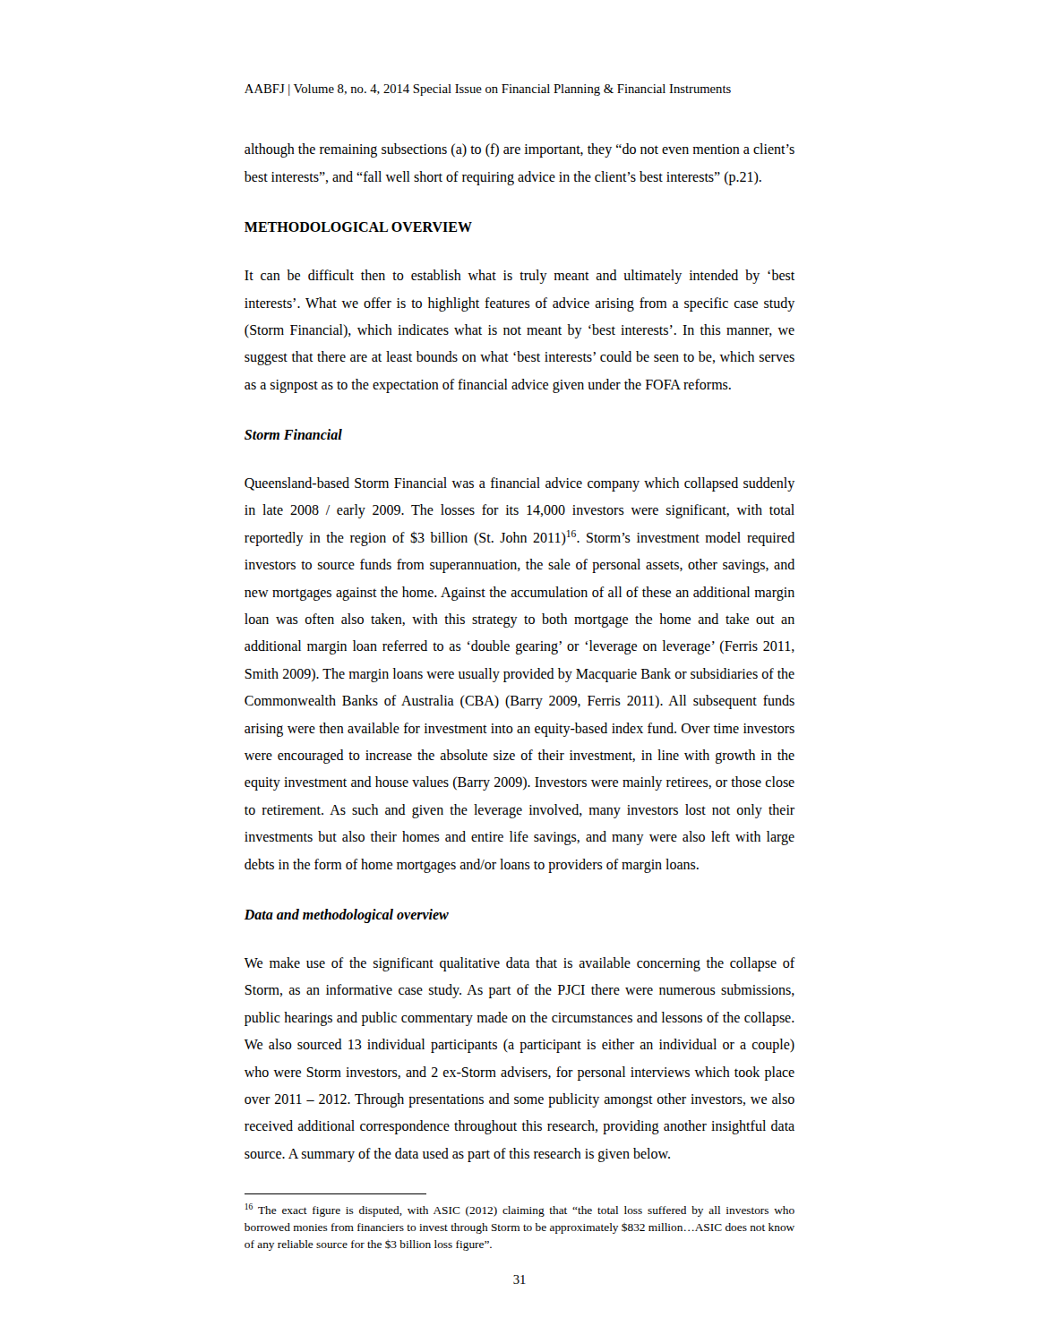AABFJ | Volume 8, no. 4, 2014 Special Issue on Financial Planning & Financial Instruments
although the remaining subsections (a) to (f) are important, they “do not even mention a client’s best interests”, and “fall well short of requiring advice in the client’s best interests” (p.21).
Methodological Overview
It can be difficult then to establish what is truly meant and ultimately intended by ‘best interests’. What we offer is to highlight features of advice arising from a specific case study (Storm Financial), which indicates what is not meant by ‘best interests’. In this manner, we suggest that there are at least bounds on what ‘best interests’ could be seen to be, which serves as a signpost as to the expectation of financial advice given under the FOFA reforms.
Storm Financial
Queensland-based Storm Financial was a financial advice company which collapsed suddenly in late 2008 / early 2009. The losses for its 14,000 investors were significant, with total reportedly in the region of $3 billion (St. John 2011)16. Storm’s investment model required investors to source funds from superannuation, the sale of personal assets, other savings, and new mortgages against the home. Against the accumulation of all of these an additional margin loan was often also taken, with this strategy to both mortgage the home and take out an additional margin loan referred to as ‘double gearing’ or ‘leverage on leverage’ (Ferris 2011, Smith 2009). The margin loans were usually provided by Macquarie Bank or subsidiaries of the Commonwealth Banks of Australia (CBA) (Barry 2009, Ferris 2011). All subsequent funds arising were then available for investment into an equity-based index fund. Over time investors were encouraged to increase the absolute size of their investment, in line with growth in the equity investment and house values (Barry 2009). Investors were mainly retirees, or those close to retirement. As such and given the leverage involved, many investors lost not only their investments but also their homes and entire life savings, and many were also left with large debts in the form of home mortgages and/or loans to providers of margin loans.
Data and methodological overview
We make use of the significant qualitative data that is available concerning the collapse of Storm, as an informative case study. As part of the PJCI there were numerous submissions, public hearings and public commentary made on the circumstances and lessons of the collapse. We also sourced 13 individual participants (a participant is either an individual or a couple) who were Storm investors, and 2 ex-Storm advisers, for personal interviews which took place over 2011 – 2012. Through presentations and some publicity amongst other investors, we also received additional correspondence throughout this research, providing another insightful data source. A summary of the data used as part of this research is given below.
16 The exact figure is disputed, with ASIC (2012) claiming that “the total loss suffered by all investors who borrowed monies from financiers to invest through Storm to be approximately $832 million…ASIC does not know of any reliable source for the $3 billion loss figure”.
31